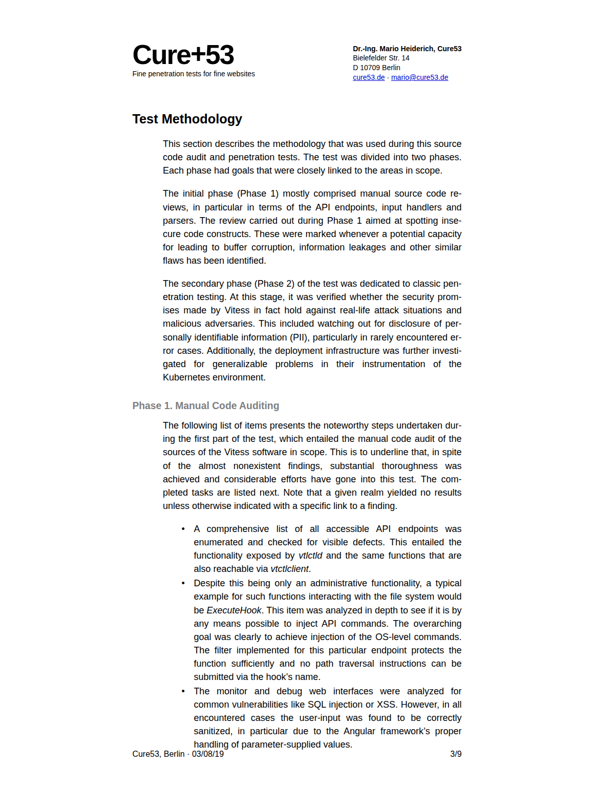Cure+53
Fine penetration tests for fine websites
Dr.-Ing. Mario Heiderich, Cure53
Bielefelder Str. 14
D 10709 Berlin
cure53.de · mario@cure53.de
Test Methodology
This section describes the methodology that was used during this source code audit and penetration tests. The test was divided into two phases. Each phase had goals that were closely linked to the areas in scope.
The initial phase (Phase 1) mostly comprised manual source code reviews, in particular in terms of the API endpoints, input handlers and parsers. The review carried out during Phase 1 aimed at spotting insecure code constructs. These were marked whenever a potential capacity for leading to buffer corruption, information leakages and other similar flaws has been identified.
The secondary phase (Phase 2) of the test was dedicated to classic penetration testing. At this stage, it was verified whether the security promises made by Vitess in fact hold against real-life attack situations and malicious adversaries. This included watching out for disclosure of personally identifiable information (PII), particularly in rarely encountered error cases. Additionally, the deployment infrastructure was further investigated for generalizable problems in their instrumentation of the Kubernetes environment.
Phase 1. Manual Code Auditing
The following list of items presents the noteworthy steps undertaken during the first part of the test, which entailed the manual code audit of the sources of the Vitess software in scope. This is to underline that, in spite of the almost nonexistent findings, substantial thoroughness was achieved and considerable efforts have gone into this test. The completed tasks are listed next. Note that a given realm yielded no results unless otherwise indicated with a specific link to a finding.
A comprehensive list of all accessible API endpoints was enumerated and checked for visible defects. This entailed the functionality exposed by vtlctld and the same functions that are also reachable via vtctlclient.
Despite this being only an administrative functionality, a typical example for such functions interacting with the file system would be ExecuteHook. This item was analyzed in depth to see if it is by any means possible to inject API commands. The overarching goal was clearly to achieve injection of the OS-level commands. The filter implemented for this particular endpoint protects the function sufficiently and no path traversal instructions can be submitted via the hook’s name.
The monitor and debug web interfaces were analyzed for common vulnerabilities like SQL injection or XSS. However, in all encountered cases the user-input was found to be correctly sanitized, in particular due to the Angular framework’s proper handling of parameter-supplied values.
Cure53, Berlin · 03/08/19
3/9